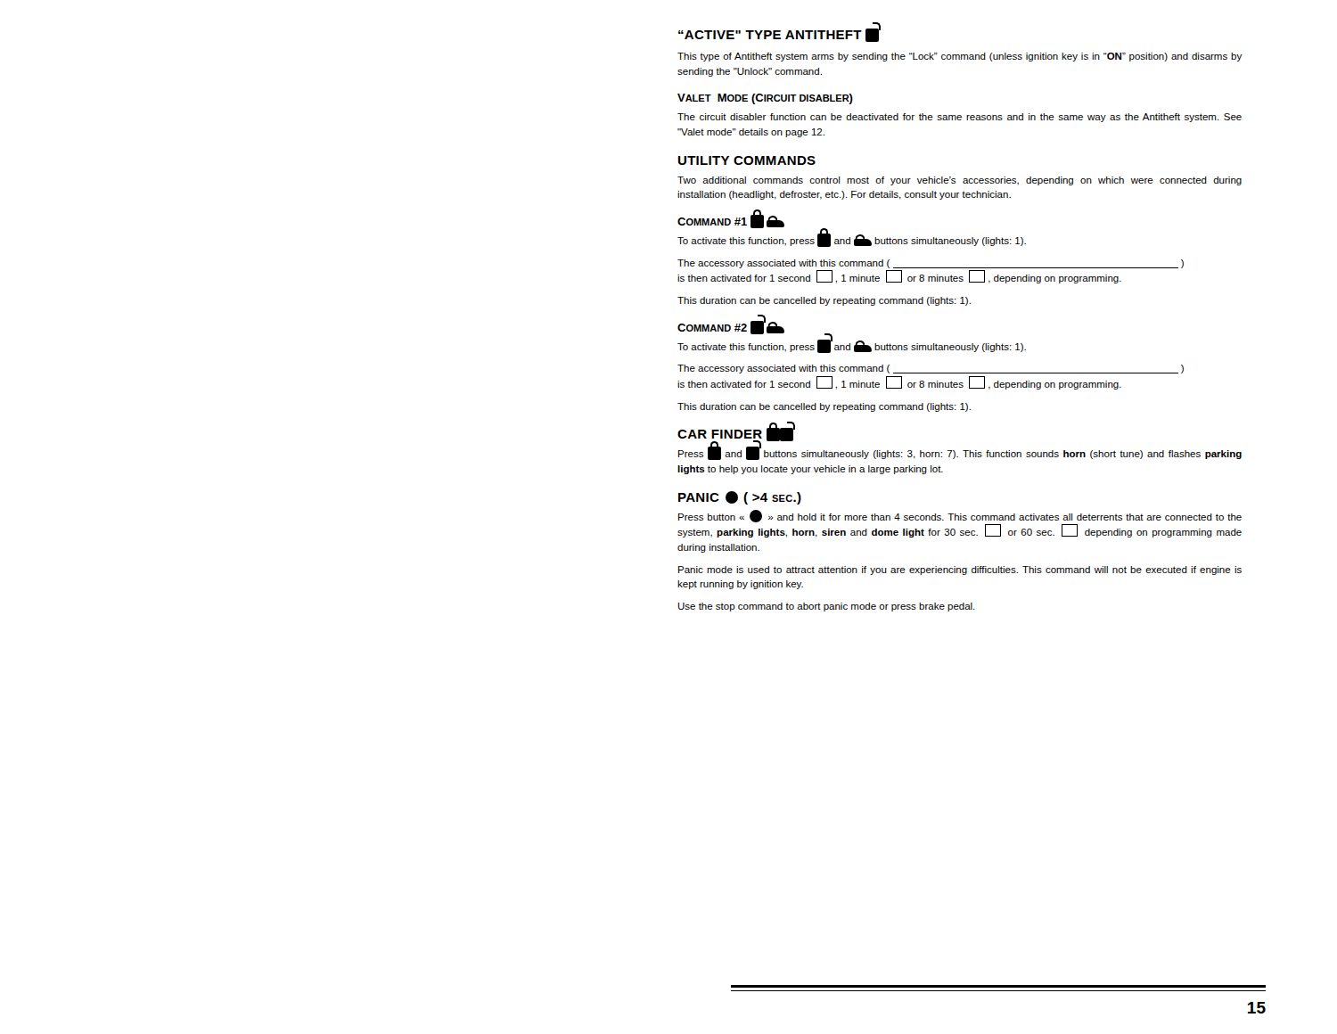“ACTIVE" TYPE ANTITHEFT
This type of Antitheft system arms by sending the “Lock” command (unless ignition key is in “ON” position) and disarms by sending the "Unlock" command.
VALET MODE (CIRCUIT DISABLER)
The circuit disabler function can be deactivated for the same reasons and in the same way as the Antitheft system. See "Valet mode" details on page 12.
UTILITY COMMANDS
Two additional commands control most of your vehicle’s accessories, depending on which were connected during installation (headlight, defroster, etc.). For details, consult your technician.
COMMAND #1
To activate this function, press and buttons simultaneously (lights: 1).
The accessory associated with this command ( )
is then activated for 1 second , 1 minute or 8 minutes , depending on programming.
This duration can be cancelled by repeating command (lights: 1).
COMMAND #2
To activate this function, press and buttons simultaneously (lights: 1).
The accessory associated with this command ( )
is then activated for 1 second , 1 minute or 8 minutes , depending on programming.
This duration can be cancelled by repeating command (lights: 1).
CAR FINDER
Press and buttons simultaneously (lights: 3, horn: 7). This function sounds horn (short tune) and flashes parking lights to help you locate your vehicle in a large parking lot.
PANIC ( >4 SEC.)
Press button « » and hold it for more than 4 seconds. This command activates all deterrents that are connected to the system, parking lights, horn, siren and dome light for 30 sec. or 60 sec. depending on programming made during installation.
Panic mode is used to attract attention if you are experiencing difficulties. This command will not be executed if engine is kept running by ignition key.
Use the stop command to abort panic mode or press brake pedal.
15